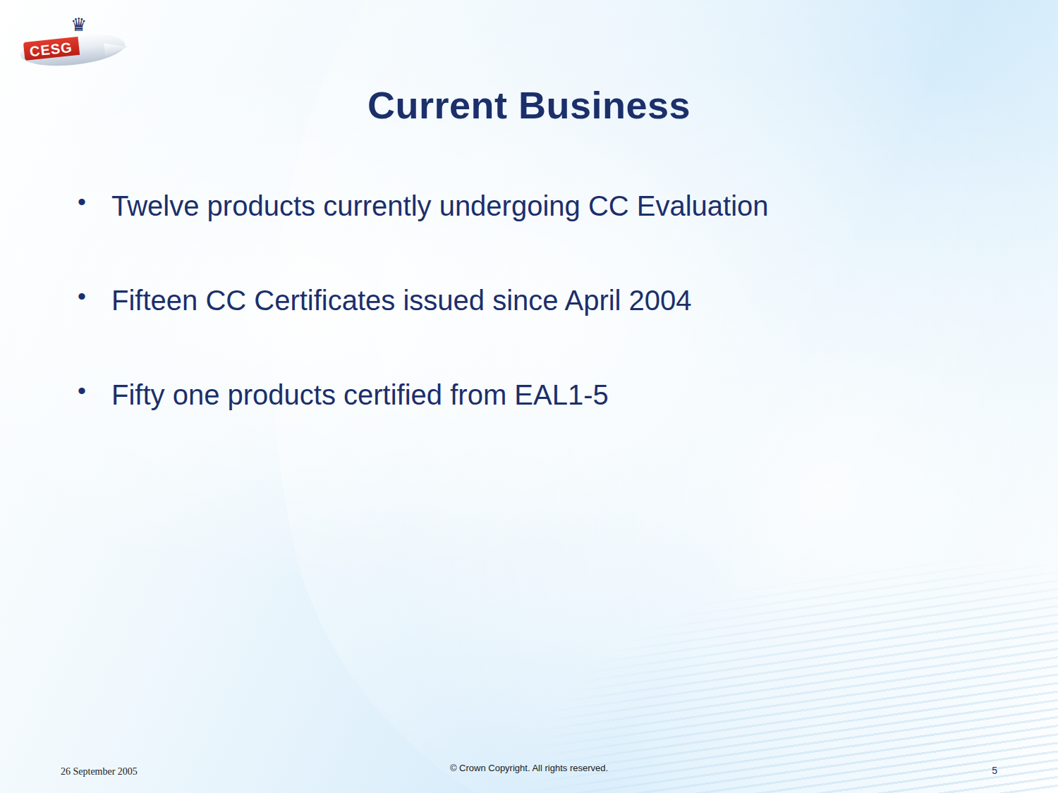♛
CESG
Current Business
Twelve products currently undergoing CC Evaluation
Fifteen CC Certificates issued since April 2004
Fifty one products certified from EAL1-5
26 September 2005
© Crown Copyright. All rights reserved.
5